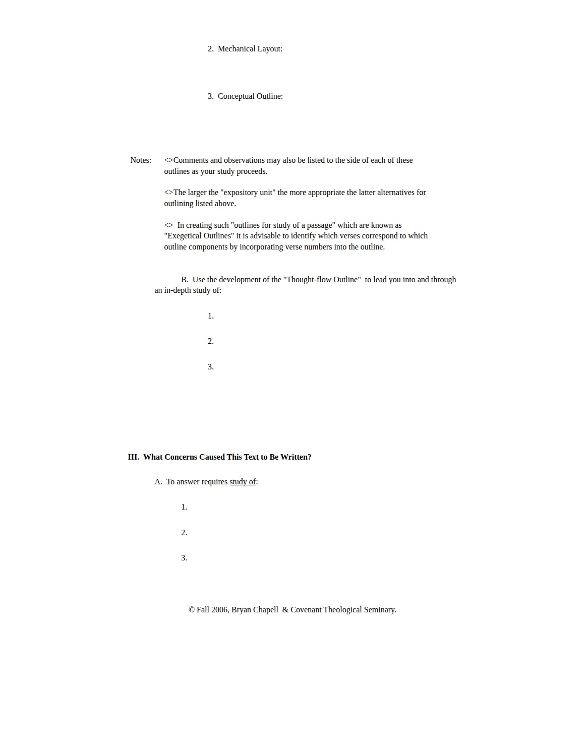2. Mechanical Layout:
3. Conceptual Outline:
Notes:
<>Comments and observations may also be listed to the side of each of these outlines as your study proceeds.
<>The larger the "expository unit" the more appropriate the latter alternatives for outlining listed above.
<> In creating such "outlines for study of a passage" which are known as "Exegetical Outlines" it is advisable to identify which verses correspond to which outline components by incorporating verse numbers into the outline.
B. Use the development of the "Thought-flow Outline" to lead you into and through an in-depth study of:
1.
2.
3.
III. What Concerns Caused This Text to Be Written?
A. To answer requires study of:
1.
2.
3.
© Fall 2006, Bryan Chapell & Covenant Theological Seminary.